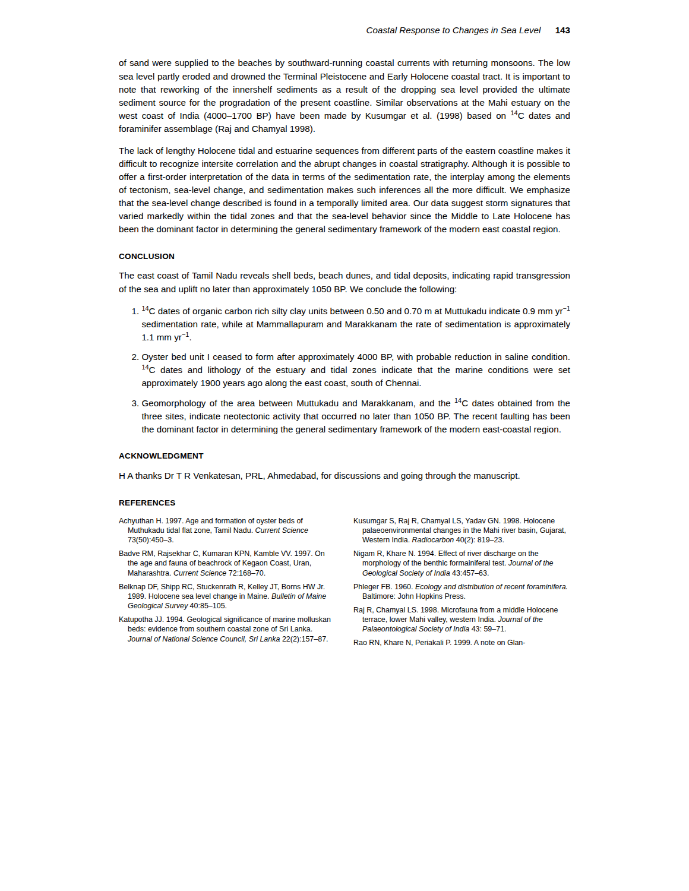Coastal Response to Changes in Sea Level143
of sand were supplied to the beaches by southward-running coastal currents with returning monsoons. The low sea level partly eroded and drowned the Terminal Pleistocene and Early Holocene coastal tract. It is important to note that reworking of the innershelf sediments as a result of the dropping sea level provided the ultimate sediment source for the progradation of the present coastline. Similar observations at the Mahi estuary on the west coast of India (4000–1700 BP) have been made by Kusumgar et al. (1998) based on 14C dates and foraminifer assemblage (Raj and Chamyal 1998).
The lack of lengthy Holocene tidal and estuarine sequences from different parts of the eastern coastline makes it difficult to recognize intersite correlation and the abrupt changes in coastal stratigraphy. Although it is possible to offer a first-order interpretation of the data in terms of the sedimentation rate, the interplay among the elements of tectonism, sea-level change, and sedimentation makes such inferences all the more difficult. We emphasize that the sea-level change described is found in a temporally limited area. Our data suggest storm signatures that varied markedly within the tidal zones and that the sea-level behavior since the Middle to Late Holocene has been the dominant factor in determining the general sedimentary framework of the modern east coastal region.
Conclusion
The east coast of Tamil Nadu reveals shell beds, beach dunes, and tidal deposits, indicating rapid transgression of the sea and uplift no later than approximately 1050 BP. We conclude the following:
14C dates of organic carbon rich silty clay units between 0.50 and 0.70 m at Muttukadu indicate 0.9 mm yr−1 sedimentation rate, while at Mammallapuram and Marakkanam the rate of sedimentation is approximately 1.1 mm yr−1.
Oyster bed unit I ceased to form after approximately 4000 BP, with probable reduction in saline condition. 14C dates and lithology of the estuary and tidal zones indicate that the marine conditions were set approximately 1900 years ago along the east coast, south of Chennai.
Geomorphology of the area between Muttukadu and Marakkanam, and the 14C dates obtained from the three sites, indicate neotectonic activity that occurred no later than 1050 BP. The recent faulting has been the dominant factor in determining the general sedimentary framework of the modern east-coastal region.
Acknowledgment
H A thanks Dr T R Venkatesan, PRL, Ahmedabad, for discussions and going through the manuscript.
References
Achyuthan H. 1997. Age and formation of oyster beds of Muthukadu tidal flat zone, Tamil Nadu. Current Science 73(50):450–3.
Badve RM, Rajsekhar C, Kumaran KPN, Kamble VV. 1997. On the age and fauna of beachrock of Kegaon Coast, Uran, Maharashtra. Current Science 72:168–70.
Belknap DF, Shipp RC, Stuckenrath R, Kelley JT, Borns HW Jr. 1989. Holocene sea level change in Maine. Bulletin of Maine Geological Survey 40:85–105.
Katupotha JJ. 1994. Geological significance of marine molluskan beds: evidence from southern coastal zone of Sri Lanka. Journal of National Science Council, Sri Lanka 22(2):157–87.
Kusumgar S, Raj R, Chamyal LS, Yadav GN. 1998. Holocene palaeoenvironmental changes in the Mahi river basin, Gujarat, Western India. Radiocarbon 40(2): 819–23.
Nigam R, Khare N. 1994. Effect of river discharge on the morphology of the benthic formainiferal test. Journal of the Geological Society of India 43:457–63.
Phleger FB. 1960. Ecology and distribution of recent foraminifera. Baltimore: John Hopkins Press.
Raj R, Chamyal LS. 1998. Microfauna from a middle Holocene terrace, lower Mahi valley, western India. Journal of the Palaeontological Society of India 43: 59–71.
Rao RN, Khare N, Periakali P. 1999. A note on Glan-